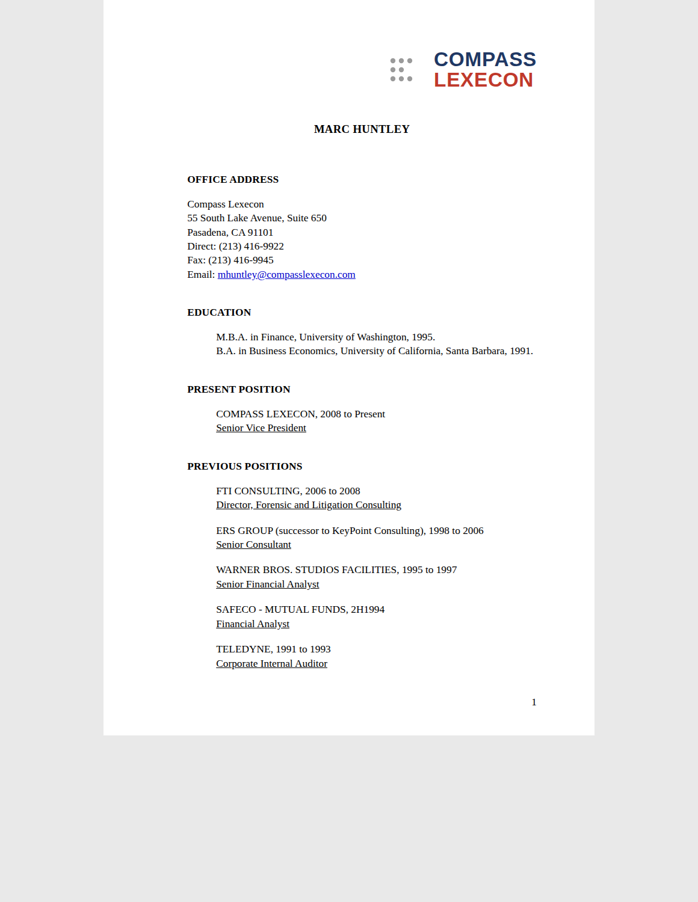COMPASS
LEXECON
MARC HUNTLEY
OFFICE ADDRESS
Compass Lexecon
55 South Lake Avenue, Suite 650
Pasadena, CA 91101
Direct: (213) 416-9922
Fax: (213) 416-9945
Email: mhuntley@compasslexecon.com
EDUCATION
M.B.A. in Finance, University of Washington, 1995.
B.A. in Business Economics, University of California, Santa Barbara, 1991.
PRESENT POSITION
COMPASS LEXECON, 2008 to Present
Senior Vice President
PREVIOUS POSITIONS
FTI CONSULTING, 2006 to 2008
Director, Forensic and Litigation Consulting
ERS GROUP (successor to KeyPoint Consulting), 1998 to 2006
Senior Consultant
WARNER BROS. STUDIOS FACILITIES, 1995 to 1997
Senior Financial Analyst
SAFECO - MUTUAL FUNDS, 2H1994
Financial Analyst
TELEDYNE, 1991 to 1993
Corporate Internal Auditor
1